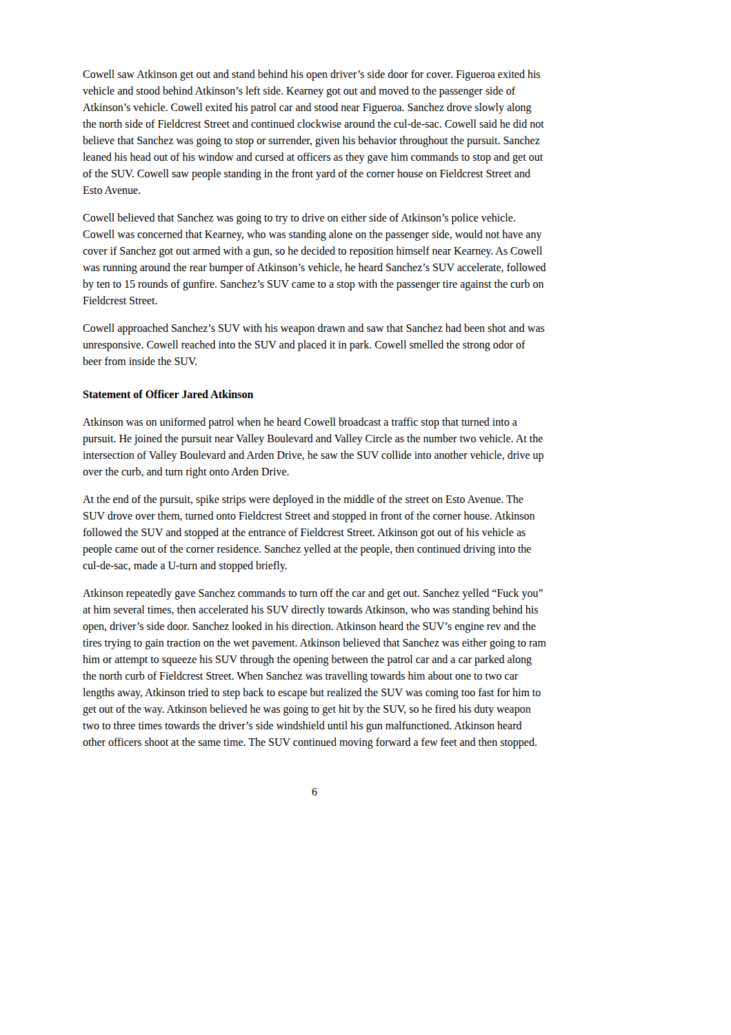Cowell saw Atkinson get out and stand behind his open driver’s side door for cover. Figueroa exited his vehicle and stood behind Atkinson’s left side. Kearney got out and moved to the passenger side of Atkinson’s vehicle. Cowell exited his patrol car and stood near Figueroa. Sanchez drove slowly along the north side of Fieldcrest Street and continued clockwise around the cul-de-sac. Cowell said he did not believe that Sanchez was going to stop or surrender, given his behavior throughout the pursuit. Sanchez leaned his head out of his window and cursed at officers as they gave him commands to stop and get out of the SUV. Cowell saw people standing in the front yard of the corner house on Fieldcrest Street and Esto Avenue.
Cowell believed that Sanchez was going to try to drive on either side of Atkinson’s police vehicle. Cowell was concerned that Kearney, who was standing alone on the passenger side, would not have any cover if Sanchez got out armed with a gun, so he decided to reposition himself near Kearney. As Cowell was running around the rear bumper of Atkinson’s vehicle, he heard Sanchez’s SUV accelerate, followed by ten to 15 rounds of gunfire. Sanchez’s SUV came to a stop with the passenger tire against the curb on Fieldcrest Street.
Cowell approached Sanchez’s SUV with his weapon drawn and saw that Sanchez had been shot and was unresponsive. Cowell reached into the SUV and placed it in park. Cowell smelled the strong odor of beer from inside the SUV.
Statement of Officer Jared Atkinson
Atkinson was on uniformed patrol when he heard Cowell broadcast a traffic stop that turned into a pursuit. He joined the pursuit near Valley Boulevard and Valley Circle as the number two vehicle. At the intersection of Valley Boulevard and Arden Drive, he saw the SUV collide into another vehicle, drive up over the curb, and turn right onto Arden Drive.
At the end of the pursuit, spike strips were deployed in the middle of the street on Esto Avenue. The SUV drove over them, turned onto Fieldcrest Street and stopped in front of the corner house. Atkinson followed the SUV and stopped at the entrance of Fieldcrest Street. Atkinson got out of his vehicle as people came out of the corner residence. Sanchez yelled at the people, then continued driving into the cul-de-sac, made a U-turn and stopped briefly.
Atkinson repeatedly gave Sanchez commands to turn off the car and get out. Sanchez yelled “Fuck you” at him several times, then accelerated his SUV directly towards Atkinson, who was standing behind his open, driver’s side door. Sanchez looked in his direction. Atkinson heard the SUV’s engine rev and the tires trying to gain traction on the wet pavement. Atkinson believed that Sanchez was either going to ram him or attempt to squeeze his SUV through the opening between the patrol car and a car parked along the north curb of Fieldcrest Street. When Sanchez was travelling towards him about one to two car lengths away, Atkinson tried to step back to escape but realized the SUV was coming too fast for him to get out of the way. Atkinson believed he was going to get hit by the SUV, so he fired his duty weapon two to three times towards the driver’s side windshield until his gun malfunctioned. Atkinson heard other officers shoot at the same time. The SUV continued moving forward a few feet and then stopped.
6